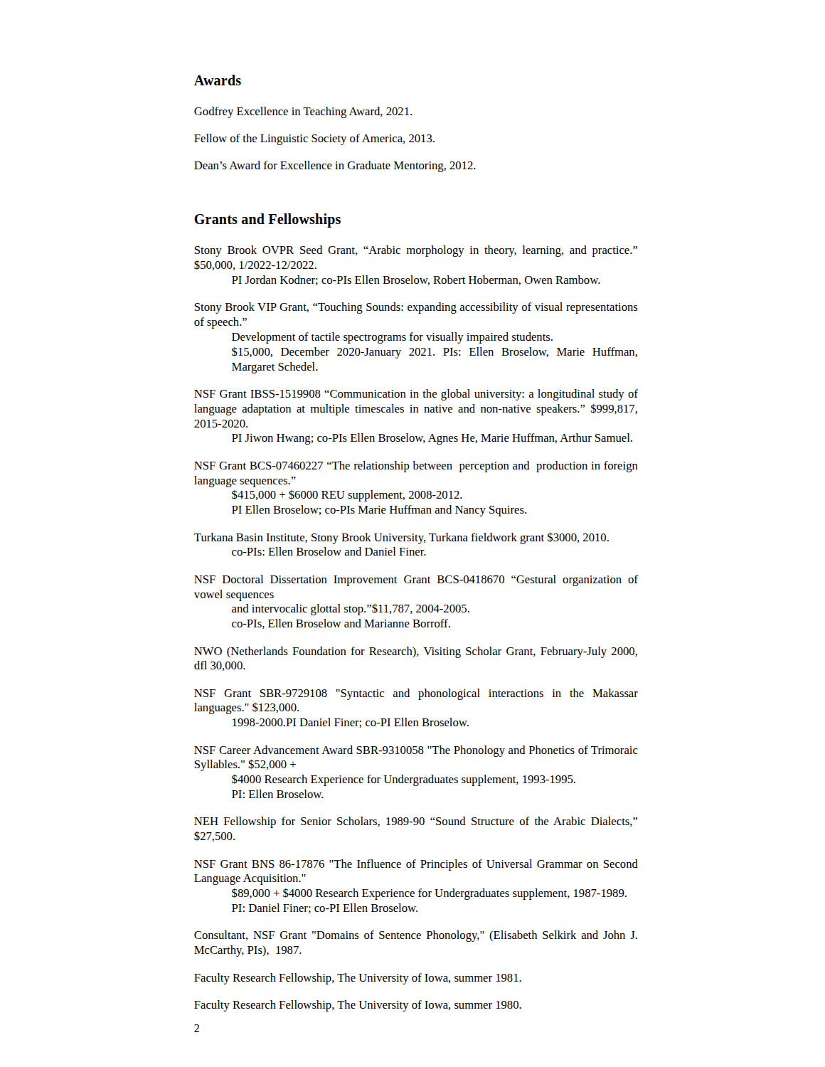Awards
Godfrey Excellence in Teaching Award, 2021.
Fellow of the Linguistic Society of America, 2013.
Dean’s Award for Excellence in Graduate Mentoring, 2012.
Grants and Fellowships
Stony Brook OVPR Seed Grant, “Arabic morphology in theory, learning, and practice.” $50,000, 1/2022-12/2022. PI Jordan Kodner; co-PIs Ellen Broselow, Robert Hoberman, Owen Rambow.
Stony Brook VIP Grant, “Touching Sounds: expanding accessibility of visual representations of speech.” Development of tactile spectrograms for visually impaired students. $15,000, December 2020-January 2021. PIs: Ellen Broselow, Marie Huffman, Margaret Schedel.
NSF Grant IBSS-1519908 “Communication in the global university: a longitudinal study of language adaptation at multiple timescales in native and non-native speakers.” $999,817, 2015-2020. PI Jiwon Hwang; co-PIs Ellen Broselow, Agnes He, Marie Huffman, Arthur Samuel.
NSF Grant BCS-07460227 “The relationship between perception and production in foreign language sequences.” $415,000 + $6000 REU supplement, 2008-2012. PI Ellen Broselow; co-PIs Marie Huffman and Nancy Squires.
Turkana Basin Institute, Stony Brook University, Turkana fieldwork grant $3000, 2010. co-PIs: Ellen Broselow and Daniel Finer.
NSF Doctoral Dissertation Improvement Grant BCS-0418670 “Gestural organization of vowel sequences and intervocalic glottal stop.”$11,787, 2004-2005. co-PIs, Ellen Broselow and Marianne Borroff.
NWO (Netherlands Foundation for Research), Visiting Scholar Grant, February-July 2000, dfl 30,000.
NSF Grant SBR-9729108 "Syntactic and phonological interactions in the Makassar languages." $123,000. 1998-2000.PI Daniel Finer; co-PI Ellen Broselow.
NSF Career Advancement Award SBR-9310058 "The Phonology and Phonetics of Trimoraic Syllables." $52,000 + $4000 Research Experience for Undergraduates supplement, 1993-1995. PI: Ellen Broselow.
NEH Fellowship for Senior Scholars, 1989-90 “Sound Structure of the Arabic Dialects,” $27,500.
NSF Grant BNS 86-17876 "The Influence of Principles of Universal Grammar on Second Language Acquisition." $89,000 + $4000 Research Experience for Undergraduates supplement, 1987-1989. PI: Daniel Finer; co-PI Ellen Broselow.
Consultant, NSF Grant "Domains of Sentence Phonology," (Elisabeth Selkirk and John J. McCarthy, PIs), 1987.
Faculty Research Fellowship, The University of Iowa, summer 1981.
Faculty Research Fellowship, The University of Iowa, summer 1980.
2